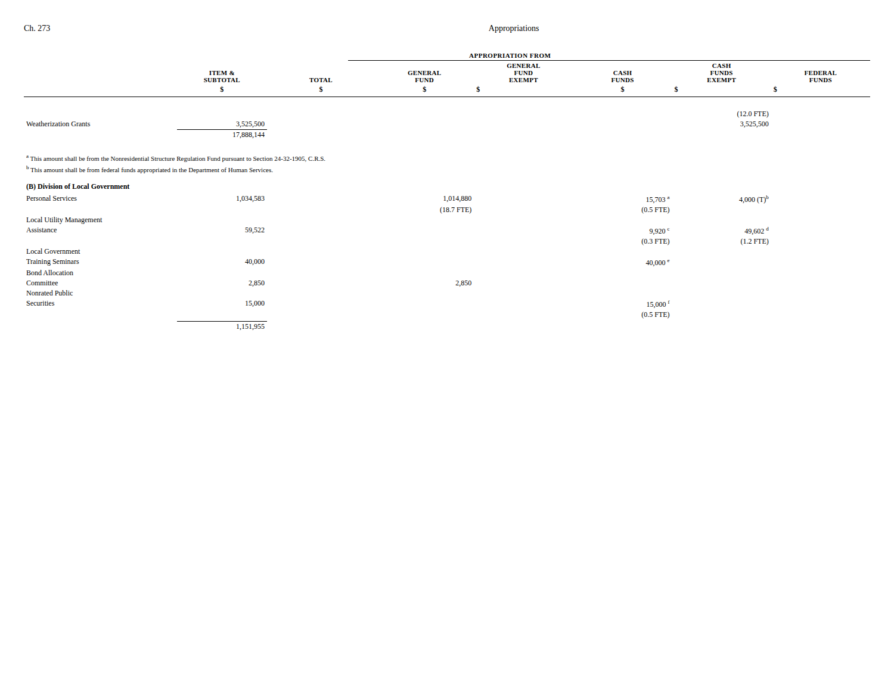Ch. 273 Appropriations
| | | | APPROPRIATION FROM | |
| | ITEM & SUBTOTAL | TOTAL | GENERAL FUND | GENERAL FUND EXEMPT | CASH FUNDS | CASH FUNDS EXEMPT | FEDERAL FUNDS |
| | $ | $ | $ | $ | $ | $ | $ |
| | | | | | | (12.0 FTE) | |
| Weatherization Grants | 3,525,500 | | | | | 3,525,500 | |
| | 17,888,144 | | | | | | |
| a This amount shall be from the Nonresidential Structure Regulation Fund pursuant to Section 24-32-1905, C.R.S. |
| b This amount shall be from federal funds appropriated in the Department of Human Services. |
| (B) Division of Local Government |
| Personal Services | 1,034,583 | | 1,014,880 | | 15,703 a | 4,000 (T) b | |
| | | | (18.7 FTE) | | (0.5 FTE) | | |
| Local Utility Management | | | | | | | |
| Assistance | 59,522 | | | | 9,920 c | 49,602 d | |
| | | | | | (0.3 FTE) | (1.2 FTE) | |
| Local Government | | | | | | | |
| Training Seminars | 40,000 | | | | 40,000 e | | |
| Bond Allocation | | | | | | | |
| Committee | 2,850 | | 2,850 | | | | |
| Nonrated Public | | | | | | | |
| Securities | 15,000 | | | | 15,000 f | | |
| | | | | | (0.5 FTE) | | |
| | 1,151,955 | | | | | | |